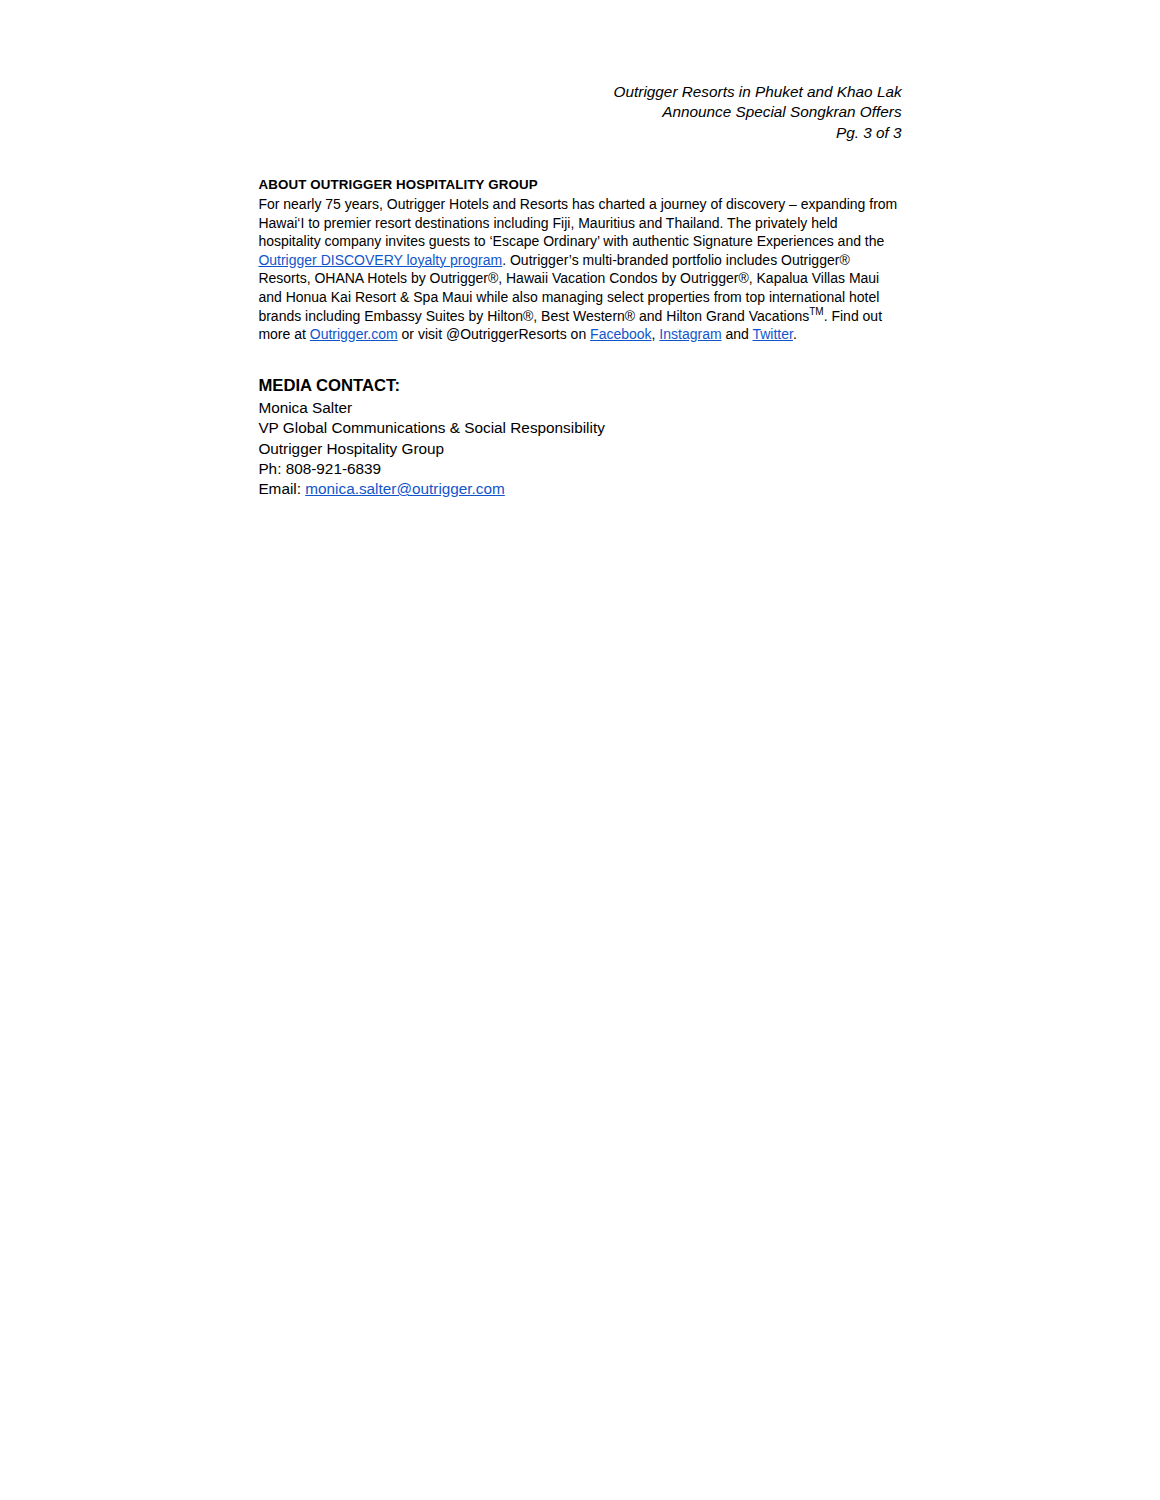Outrigger Resorts in Phuket and Khao Lak
Announce Special Songkran Offers
Pg. 3 of 3
ABOUT OUTRIGGER HOSPITALITY GROUP
For nearly 75 years, Outrigger Hotels and Resorts has charted a journey of discovery – expanding from Hawai‘I to premier resort destinations including Fiji, Mauritius and Thailand. The privately held hospitality company invites guests to ‘Escape Ordinary’ with authentic Signature Experiences and the Outrigger DISCOVERY loyalty program. Outrigger’s multi-branded portfolio includes Outrigger® Resorts, OHANA Hotels by Outrigger®, Hawaii Vacation Condos by Outrigger®, Kapalua Villas Maui and Honua Kai Resort & Spa Maui while also managing select properties from top international hotel brands including Embassy Suites by Hilton®, Best Western® and Hilton Grand VacationsTM. Find out more at Outrigger.com or visit @OutriggerResorts on Facebook, Instagram and Twitter.
MEDIA CONTACT:
Monica Salter
VP Global Communications & Social Responsibility
Outrigger Hospitality Group
Ph: 808-921-6839
Email: monica.salter@outrigger.com